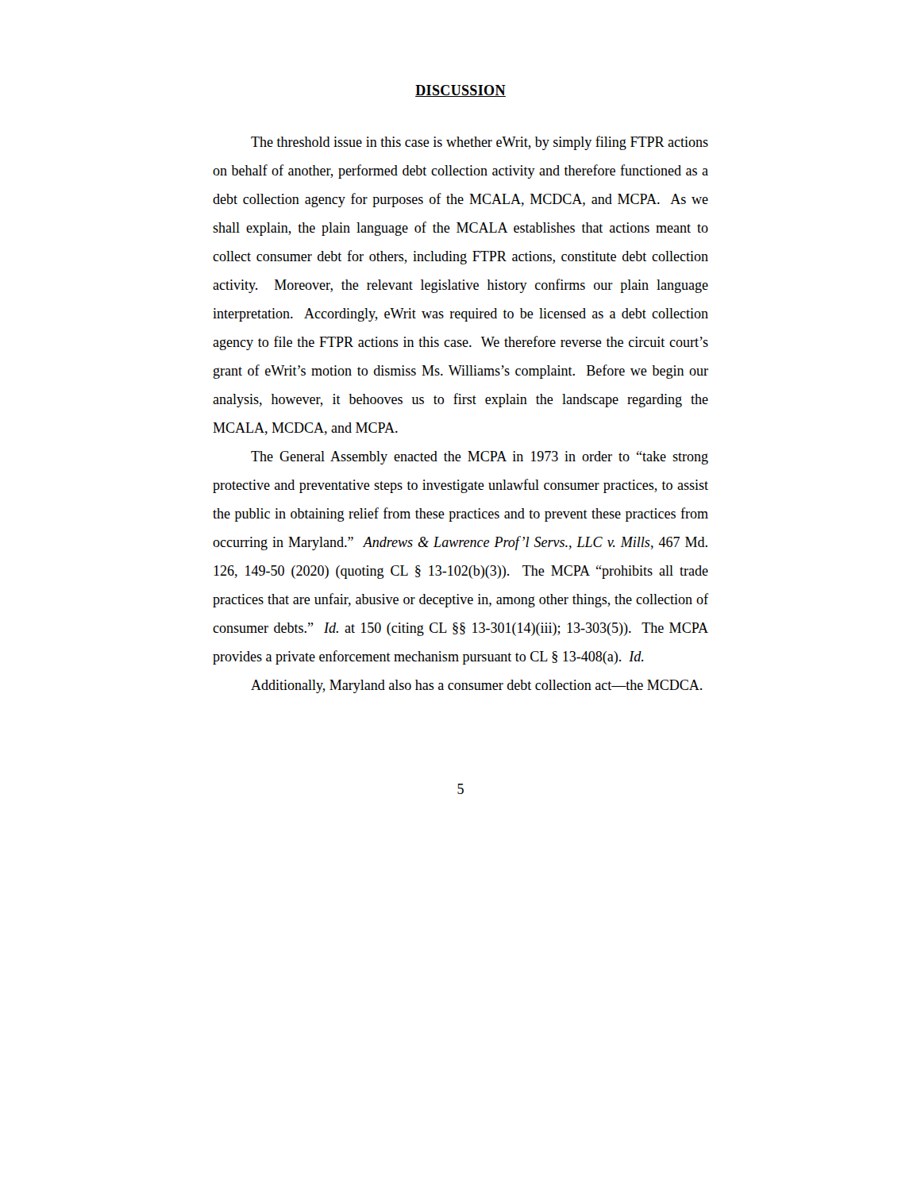DISCUSSION
The threshold issue in this case is whether eWrit, by simply filing FTPR actions on behalf of another, performed debt collection activity and therefore functioned as a debt collection agency for purposes of the MCALA, MCDCA, and MCPA. As we shall explain, the plain language of the MCALA establishes that actions meant to collect consumer debt for others, including FTPR actions, constitute debt collection activity. Moreover, the relevant legislative history confirms our plain language interpretation. Accordingly, eWrit was required to be licensed as a debt collection agency to file the FTPR actions in this case. We therefore reverse the circuit court’s grant of eWrit’s motion to dismiss Ms. Williams’s complaint. Before we begin our analysis, however, it behooves us to first explain the landscape regarding the MCALA, MCDCA, and MCPA.
The General Assembly enacted the MCPA in 1973 in order to “take strong protective and preventative steps to investigate unlawful consumer practices, to assist the public in obtaining relief from these practices and to prevent these practices from occurring in Maryland.” Andrews & Lawrence Prof’l Servs., LLC v. Mills, 467 Md. 126, 149-50 (2020) (quoting CL § 13-102(b)(3)). The MCPA “prohibits all trade practices that are unfair, abusive or deceptive in, among other things, the collection of consumer debts.” Id. at 150 (citing CL §§ 13-301(14)(iii); 13-303(5)). The MCPA provides a private enforcement mechanism pursuant to CL § 13-408(a). Id.
Additionally, Maryland also has a consumer debt collection act—the MCDCA.
5